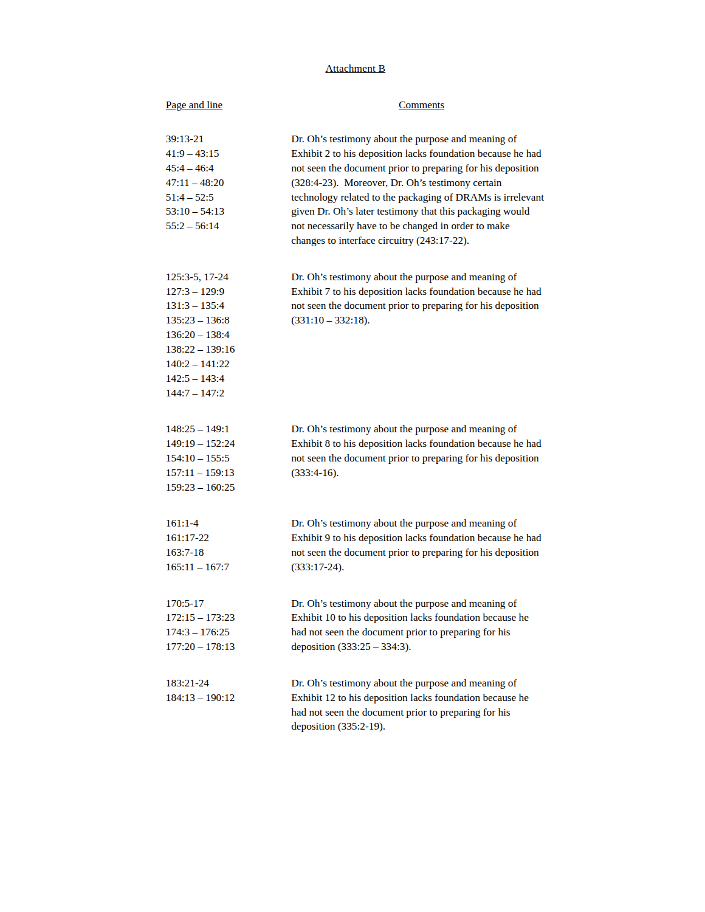Attachment B
| Page and line | Comments |
| --- | --- |
| 39:13-21 41:9 – 43:15 45:4 – 46:4 47:11 – 48:20 51:4 – 52:5 53:10 – 54:13 55:2 – 56:14 | Dr. Oh’s testimony about the purpose and meaning of Exhibit 2 to his deposition lacks foundation because he had not seen the document prior to preparing for his deposition (328:4-23). Moreover, Dr. Oh’s testimony certain technology related to the packaging of DRAMs is irrelevant given Dr. Oh’s later testimony that this packaging would not necessarily have to be changed in order to make changes to interface circuitry (243:17-22). |
| 125:3-5, 17-24 127:3 – 129:9 131:3 – 135:4 135:23 – 136:8 136:20 – 138:4 138:22 – 139:16 140:2 – 141:22 142:5 – 143:4 144:7 – 147:2 | Dr. Oh’s testimony about the purpose and meaning of Exhibit 7 to his deposition lacks foundation because he had not seen the document prior to preparing for his deposition (331:10 – 332:18). |
| 148:25 – 149:1 149:19 – 152:24 154:10 – 155:5 157:11 – 159:13 159:23 – 160:25 | Dr. Oh’s testimony about the purpose and meaning of Exhibit 8 to his deposition lacks foundation because he had not seen the document prior to preparing for his deposition (333:4-16). |
| 161:1-4 161:17-22 163:7-18 165:11 – 167:7 | Dr. Oh’s testimony about the purpose and meaning of Exhibit 9 to his deposition lacks foundation because he had not seen the document prior to preparing for his deposition (333:17-24). |
| 170:5-17 172:15 – 173:23 174:3 – 176:25 177:20 – 178:13 | Dr. Oh’s testimony about the purpose and meaning of Exhibit 10 to his deposition lacks foundation because he had not seen the document prior to preparing for his deposition (333:25 – 334:3). |
| 183:21-24 184:13 – 190:12 | Dr. Oh’s testimony about the purpose and meaning of Exhibit 12 to his deposition lacks foundation because he had not seen the document prior to preparing for his deposition (335:2-19). |